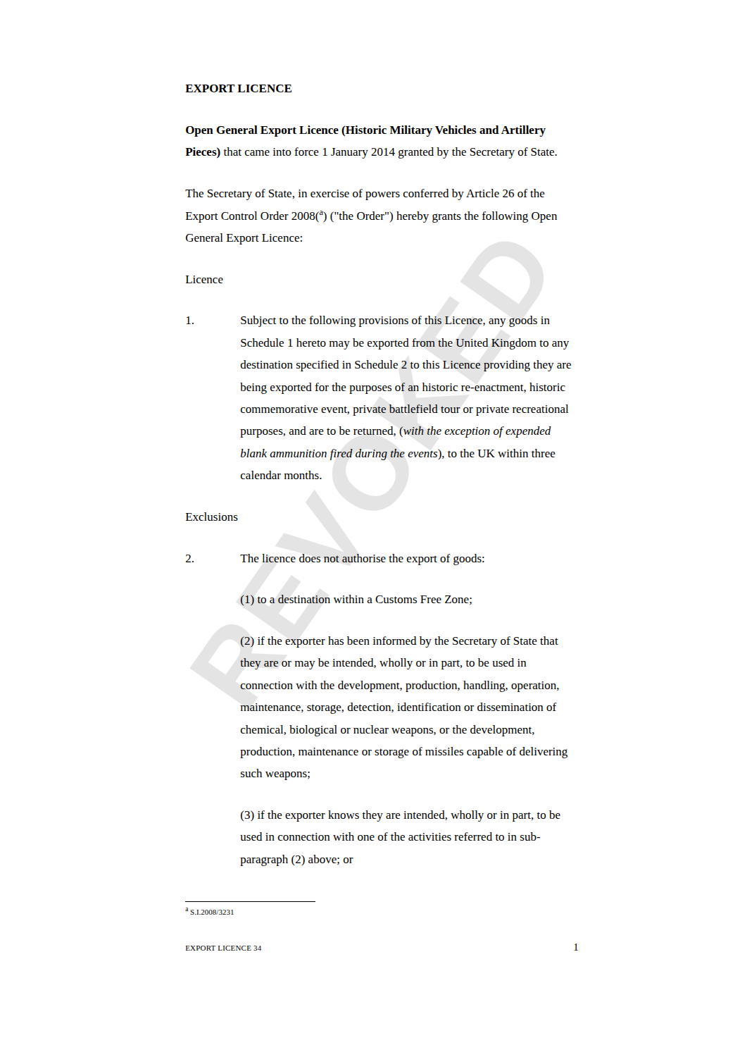REVOKED
EXPORT LICENCE
Open General Export Licence (Historic Military Vehicles and Artillery Pieces) that came into force 1 January 2014 granted by the Secretary of State.
The Secretary of State, in exercise of powers conferred by Article 26 of the Export Control Order 2008(a) ("the Order") hereby grants the following Open General Export Licence:
Licence
1. Subject to the following provisions of this Licence, any goods in Schedule 1 hereto may be exported from the United Kingdom to any destination specified in Schedule 2 to this Licence providing they are being exported for the purposes of an historic re-enactment, historic commemorative event, private battlefield tour or private recreational purposes, and are to be returned, (with the exception of expended blank ammunition fired during the events), to the UK within three calendar months.
Exclusions
2. The licence does not authorise the export of goods:
(1) to a destination within a Customs Free Zone;
(2) if the exporter has been informed by the Secretary of State that they are or may be intended, wholly or in part, to be used in connection with the development, production, handling, operation, maintenance, storage, detection, identification or dissemination of chemical, biological or nuclear weapons, or the development, production, maintenance or storage of missiles capable of delivering such weapons;
(3) if the exporter knows they are intended, wholly or in part, to be used in connection with one of the activities referred to in sub-paragraph (2) above; or
a S.I.2008/3231
EXPORT LICENCE 34 1